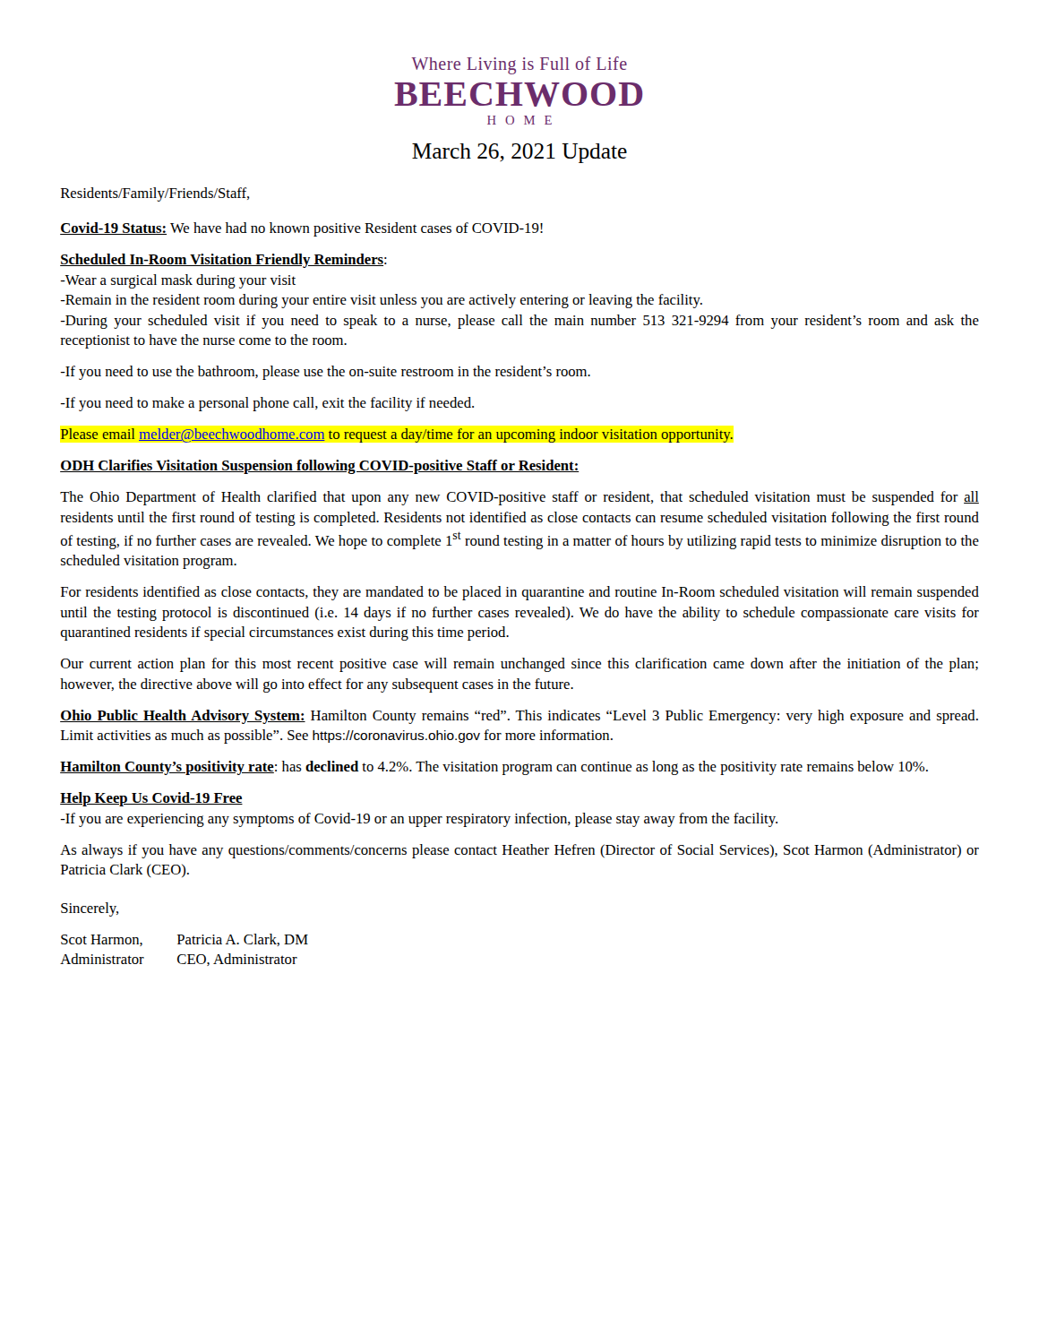Where Living is Full of Life
BEECHWOOD
HOME
March 26, 2021 Update
Residents/Family/Friends/Staff,
Covid-19 Status: We have had no known positive Resident cases of COVID-19!
Scheduled In-Room Visitation Friendly Reminders:
-Wear a surgical mask during your visit
-Remain in the resident room during your entire visit unless you are actively entering or leaving the facility.
-During your scheduled visit if you need to speak to a nurse, please call the main number 513 321-9294 from your resident’s room and ask the receptionist to have the nurse come to the room.
-If you need to use the bathroom, please use the on-suite restroom in the resident’s room.
-If you need to make a personal phone call, exit the facility if needed.
Please email melder@beechwoodhome.com to request a day/time for an upcoming indoor visitation opportunity.
ODH Clarifies Visitation Suspension following COVID-positive Staff or Resident:
The Ohio Department of Health clarified that upon any new COVID-positive staff or resident, that scheduled visitation must be suspended for all residents until the first round of testing is completed. Residents not identified as close contacts can resume scheduled visitation following the first round of testing, if no further cases are revealed. We hope to complete 1st round testing in a matter of hours by utilizing rapid tests to minimize disruption to the scheduled visitation program.
For residents identified as close contacts, they are mandated to be placed in quarantine and routine In-Room scheduled visitation will remain suspended until the testing protocol is discontinued (i.e. 14 days if no further cases revealed). We do have the ability to schedule compassionate care visits for quarantined residents if special circumstances exist during this time period.
Our current action plan for this most recent positive case will remain unchanged since this clarification came down after the initiation of the plan; however, the directive above will go into effect for any subsequent cases in the future.
Ohio Public Health Advisory System: Hamilton County remains “red”. This indicates “Level 3 Public Emergency: very high exposure and spread. Limit activities as much as possible”. See https://coronavirus.ohio.gov for more information.
Hamilton County’s positivity rate: has declined to 4.2%. The visitation program can continue as long as the positivity rate remains below 10%.
Help Keep Us Covid-19 Free
-If you are experiencing any symptoms of Covid-19 or an upper respiratory infection, please stay away from the facility.
As always if you have any questions/comments/concerns please contact Heather Hefren (Director of Social Services), Scot Harmon (Administrator) or Patricia Clark (CEO).
Sincerely,
| Scot Harmon, | Patricia A. Clark, DM |
| Administrator | CEO, Administrator |